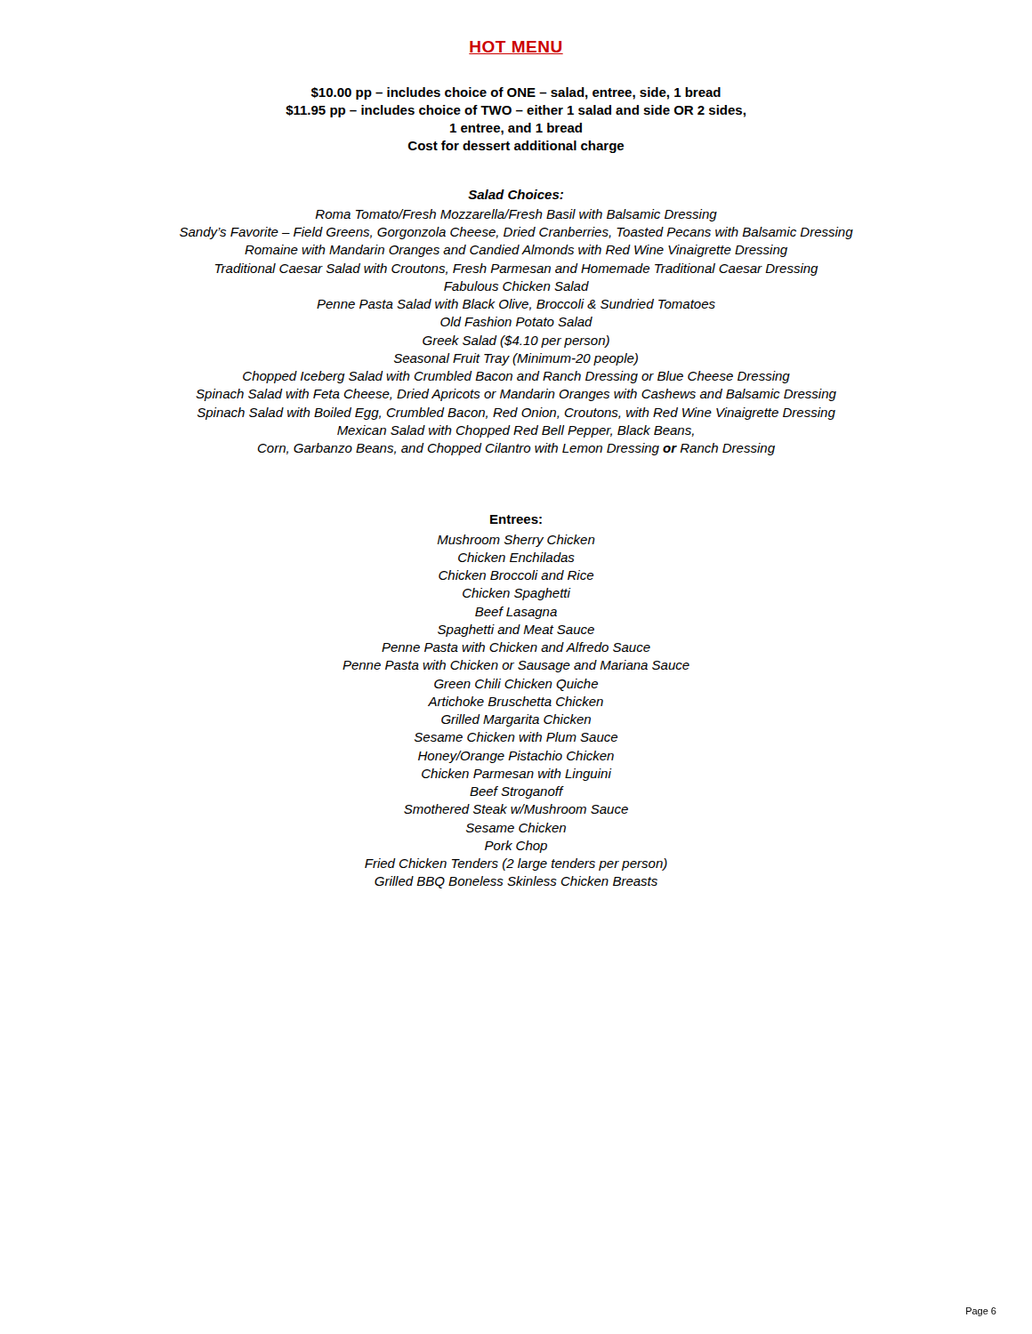HOT MENU
$10.00 pp – includes choice of ONE – salad, entree, side, 1 bread
$11.95 pp – includes choice of TWO – either 1 salad and side OR 2 sides,
1 entree, and 1 bread
Cost for dessert additional charge
Salad Choices:
Roma Tomato/Fresh Mozzarella/Fresh Basil with Balsamic Dressing
Sandy’s Favorite – Field Greens, Gorgonzola Cheese, Dried Cranberries, Toasted Pecans with Balsamic Dressing
Romaine with Mandarin Oranges and Candied Almonds with Red Wine Vinaigrette Dressing
Traditional Caesar Salad with Croutons, Fresh Parmesan and Homemade Traditional Caesar Dressing
Fabulous Chicken Salad
Penne Pasta Salad with Black Olive, Broccoli & Sundried Tomatoes
Old Fashion Potato Salad
Greek Salad ($4.10 per person)
Seasonal Fruit Tray (Minimum-20 people)
Chopped Iceberg Salad with Crumbled Bacon and Ranch Dressing or Blue Cheese Dressing
Spinach Salad with Feta Cheese, Dried Apricots or Mandarin Oranges with Cashews and Balsamic Dressing
Spinach Salad with Boiled Egg, Crumbled Bacon, Red Onion, Croutons, with Red Wine Vinaigrette Dressing
Mexican Salad with Chopped Red Bell Pepper, Black Beans,
Corn, Garbanzo Beans, and Chopped Cilantro with Lemon Dressing or Ranch Dressing
Entrees:
Mushroom Sherry Chicken
Chicken Enchiladas
Chicken Broccoli and Rice
Chicken Spaghetti
Beef Lasagna
Spaghetti and Meat Sauce
Penne Pasta with Chicken and Alfredo Sauce
Penne Pasta with Chicken or Sausage and Mariana Sauce
Green Chili Chicken Quiche
Artichoke Bruschetta Chicken
Grilled Margarita Chicken
Sesame Chicken with Plum Sauce
Honey/Orange Pistachio Chicken
Chicken Parmesan with Linguini
Beef Stroganoff
Smothered Steak w/Mushroom Sauce
Sesame Chicken
Pork Chop
Fried Chicken Tenders (2 large tenders per person)
Grilled BBQ Boneless Skinless Chicken Breasts
Page 6